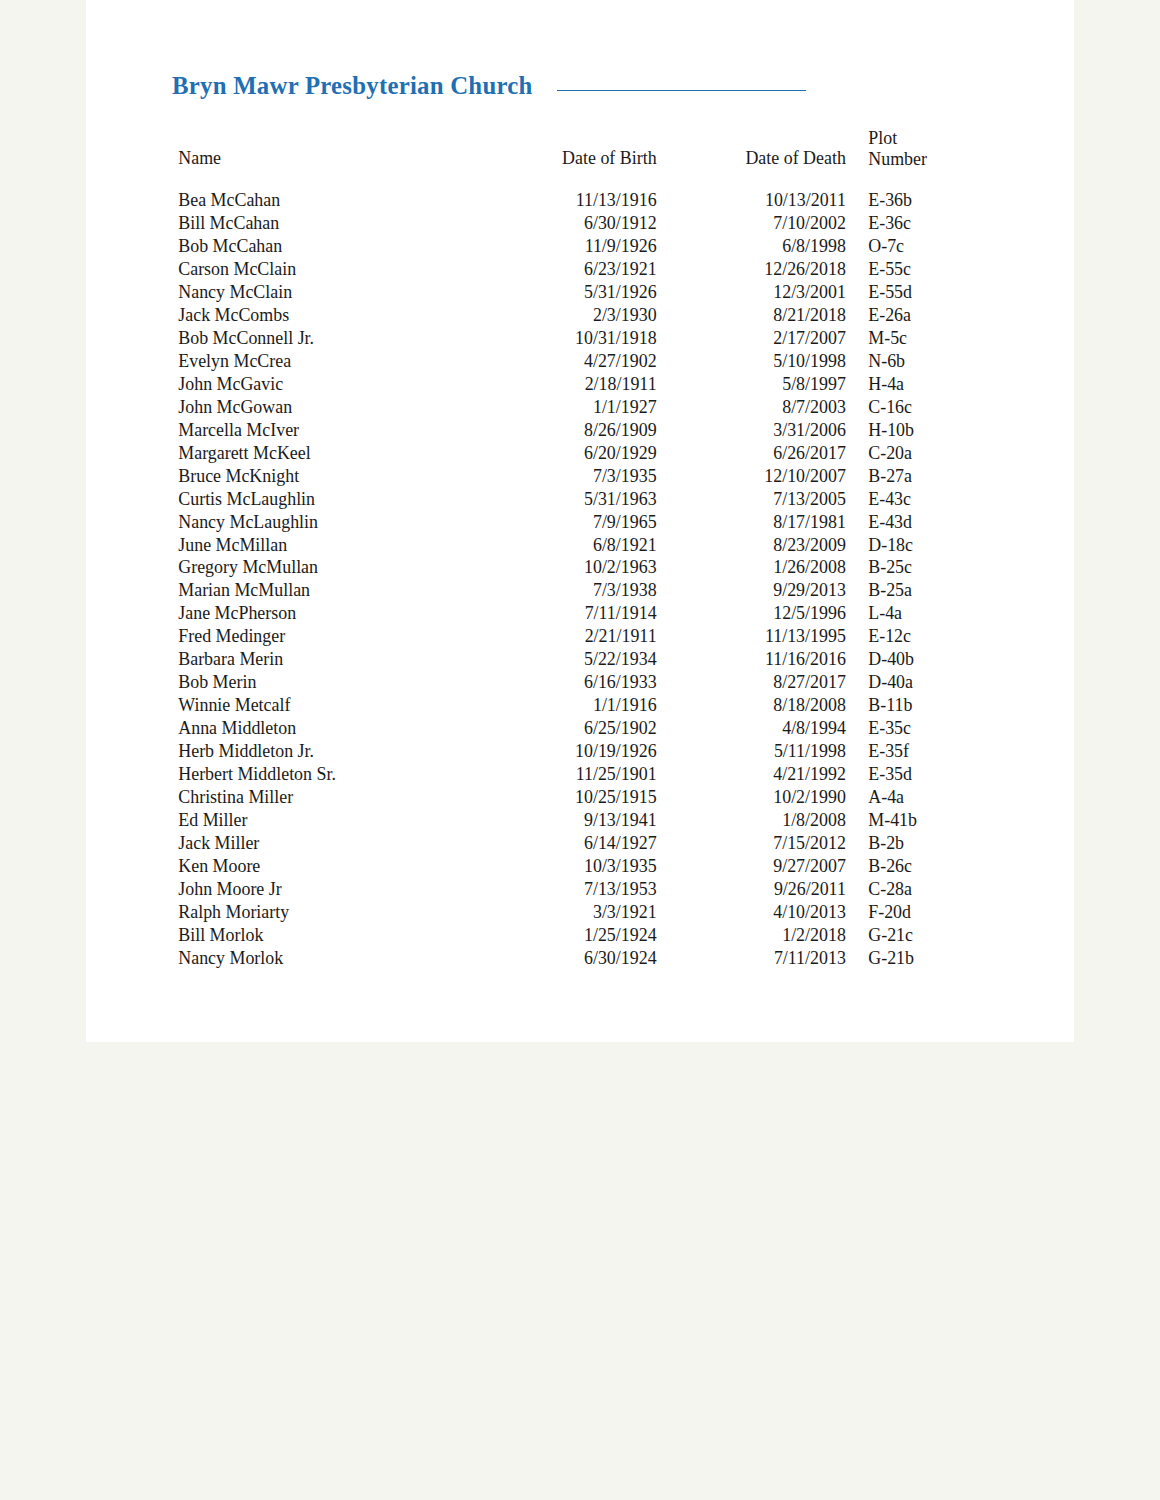Bryn Mawr Presbyterian Church
| Name | Date of Birth | Date of Death | Plot Number |
| --- | --- | --- | --- |
| Bea McCahan | 11/13/1916 | 10/13/2011 | E-36b |
| Bill McCahan | 6/30/1912 | 7/10/2002 | E-36c |
| Bob McCahan | 11/9/1926 | 6/8/1998 | O-7c |
| Carson McClain | 6/23/1921 | 12/26/2018 | E-55c |
| Nancy McClain | 5/31/1926 | 12/3/2001 | E-55d |
| Jack McCombs | 2/3/1930 | 8/21/2018 | E-26a |
| Bob McConnell Jr. | 10/31/1918 | 2/17/2007 | M-5c |
| Evelyn McCrea | 4/27/1902 | 5/10/1998 | N-6b |
| John McGavic | 2/18/1911 | 5/8/1997 | H-4a |
| John McGowan | 1/1/1927 | 8/7/2003 | C-16c |
| Marcella McIver | 8/26/1909 | 3/31/2006 | H-10b |
| Margarett McKeel | 6/20/1929 | 6/26/2017 | C-20a |
| Bruce McKnight | 7/3/1935 | 12/10/2007 | B-27a |
| Curtis McLaughlin | 5/31/1963 | 7/13/2005 | E-43c |
| Nancy McLaughlin | 7/9/1965 | 8/17/1981 | E-43d |
| June McMillan | 6/8/1921 | 8/23/2009 | D-18c |
| Gregory McMullan | 10/2/1963 | 1/26/2008 | B-25c |
| Marian McMullan | 7/3/1938 | 9/29/2013 | B-25a |
| Jane McPherson | 7/11/1914 | 12/5/1996 | L-4a |
| Fred Medinger | 2/21/1911 | 11/13/1995 | E-12c |
| Barbara Merin | 5/22/1934 | 11/16/2016 | D-40b |
| Bob Merin | 6/16/1933 | 8/27/2017 | D-40a |
| Winnie Metcalf | 1/1/1916 | 8/18/2008 | B-11b |
| Anna Middleton | 6/25/1902 | 4/8/1994 | E-35c |
| Herb Middleton Jr. | 10/19/1926 | 5/11/1998 | E-35f |
| Herbert Middleton Sr. | 11/25/1901 | 4/21/1992 | E-35d |
| Christina Miller | 10/25/1915 | 10/2/1990 | A-4a |
| Ed Miller | 9/13/1941 | 1/8/2008 | M-41b |
| Jack Miller | 6/14/1927 | 7/15/2012 | B-2b |
| Ken Moore | 10/3/1935 | 9/27/2007 | B-26c |
| John Moore Jr | 7/13/1953 | 9/26/2011 | C-28a |
| Ralph Moriarty | 3/3/1921 | 4/10/2013 | F-20d |
| Bill Morlok | 1/25/1924 | 1/2/2018 | G-21c |
| Nancy Morlok | 6/30/1924 | 7/11/2013 | G-21b |